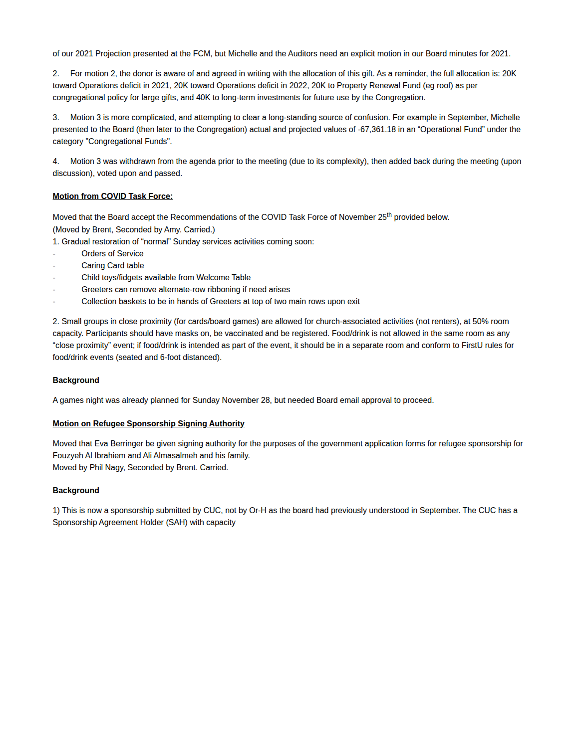of our 2021 Projection presented at the FCM, but Michelle and the Auditors need an explicit motion in our Board minutes for 2021.
2. For motion 2, the donor is aware of and agreed in writing with the allocation of this gift. As a reminder, the full allocation is: 20K toward Operations deficit in 2021, 20K toward Operations deficit in 2022, 20K to Property Renewal Fund (eg roof) as per congregational policy for large gifts, and 40K to long-term investments for future use by the Congregation.
3. Motion 3 is more complicated, and attempting to clear a long-standing source of confusion. For example in September, Michelle presented to the Board (then later to the Congregation) actual and projected values of -67,361.18 in an “Operational Fund” under the category "Congregational Funds".
4. Motion 3 was withdrawn from the agenda prior to the meeting (due to its complexity), then added back during the meeting (upon discussion), voted upon and passed.
Motion from COVID Task Force:
Moved that the Board accept the Recommendations of the COVID Task Force of November 25th provided below.
(Moved by Brent, Seconded by Amy. Carried.)
1. Gradual restoration of “normal” Sunday services activities coming soon:
-Orders of Service
-Caring Card table
-Child toys/fidgets available from Welcome Table
-Greeters can remove alternate-row ribboning if need arises
-Collection baskets to be in hands of Greeters at top of two main rows upon exit
2. Small groups in close proximity (for cards/board games) are allowed for church-associated activities (not renters), at 50% room capacity. Participants should have masks on, be vaccinated and be registered. Food/drink is not allowed in the same room as any “close proximity” event; if food/drink is intended as part of the event, it should be in a separate room and conform to FirstU rules for food/drink events (seated and 6-foot distanced).
Background
A games night was already planned for Sunday November 28, but needed Board email approval to proceed.
Motion on Refugee Sponsorship Signing Authority
Moved that Eva Berringer be given signing authority for the purposes of the government application forms for refugee sponsorship for Fouzyeh Al Ibrahiem and Ali Almasalmeh and his family.
Moved by Phil Nagy, Seconded by Brent. Carried.
Background
1) This is now a sponsorship submitted by CUC, not by Or-H as the board had previously understood in September. The CUC has a Sponsorship Agreement Holder (SAH) with capacity